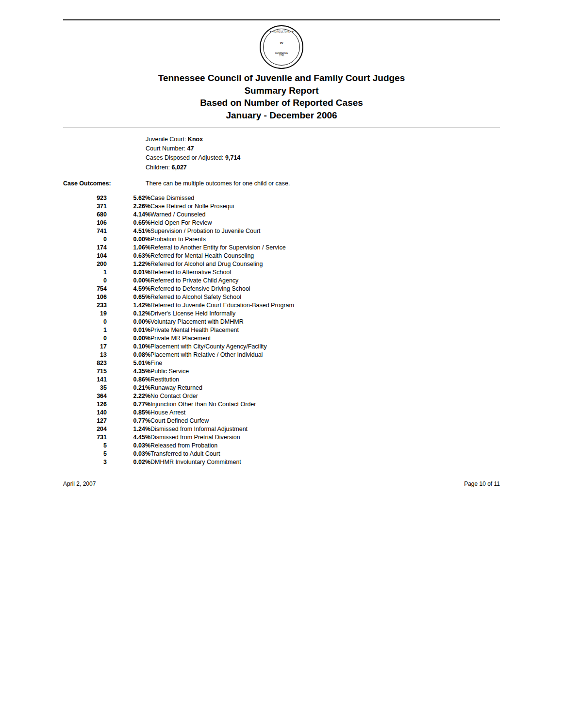★ AGRICULTURE ★
XV
COMMERCE
1796
Tennessee Council of Juvenile and Family Court Judges
Summary Report
Based on Number of Reported Cases
January - December 2006
Juvenile Court: Knox
Court Number: 47
Cases Disposed or Adjusted: 9,714
Children: 6,027
Case Outcomes:
There can be multiple outcomes for one child or case.
| 923 | 5.62% | Case Dismissed |
| 371 | 2.26% | Case Retired or Nolle Prosequi |
| 680 | 4.14% | Warned / Counseled |
| 106 | 0.65% | Held Open For Review |
| 741 | 4.51% | Supervision / Probation to Juvenile Court |
| 0 | 0.00% | Probation to Parents |
| 174 | 1.06% | Referral to Another Entity for Supervision / Service |
| 104 | 0.63% | Referred for Mental Health Counseling |
| 200 | 1.22% | Referred for Alcohol and Drug Counseling |
| 1 | 0.01% | Referred to Alternative School |
| 0 | 0.00% | Referred to Private Child Agency |
| 754 | 4.59% | Referred to Defensive Driving School |
| 106 | 0.65% | Referred to Alcohol Safety School |
| 233 | 1.42% | Referred to Juvenile Court Education-Based Program |
| 19 | 0.12% | Driver's License Held Informally |
| 0 | 0.00% | Voluntary Placement with DMHMR |
| 1 | 0.01% | Private Mental Health Placement |
| 0 | 0.00% | Private MR Placement |
| 17 | 0.10% | Placement with City/County Agency/Facility |
| 13 | 0.08% | Placement with Relative / Other Individual |
| 823 | 5.01% | Fine |
| 715 | 4.35% | Public Service |
| 141 | 0.86% | Restitution |
| 35 | 0.21% | Runaway Returned |
| 364 | 2.22% | No Contact Order |
| 126 | 0.77% | Injunction Other than No Contact Order |
| 140 | 0.85% | House Arrest |
| 127 | 0.77% | Court Defined Curfew |
| 204 | 1.24% | Dismissed from Informal Adjustment |
| 731 | 4.45% | Dismissed from Pretrial Diversion |
| 5 | 0.03% | Released from Probation |
| 5 | 0.03% | Transferred to Adult Court |
| 3 | 0.02% | DMHMR Involuntary Commitment |
April 2, 2007
Page 10 of 11